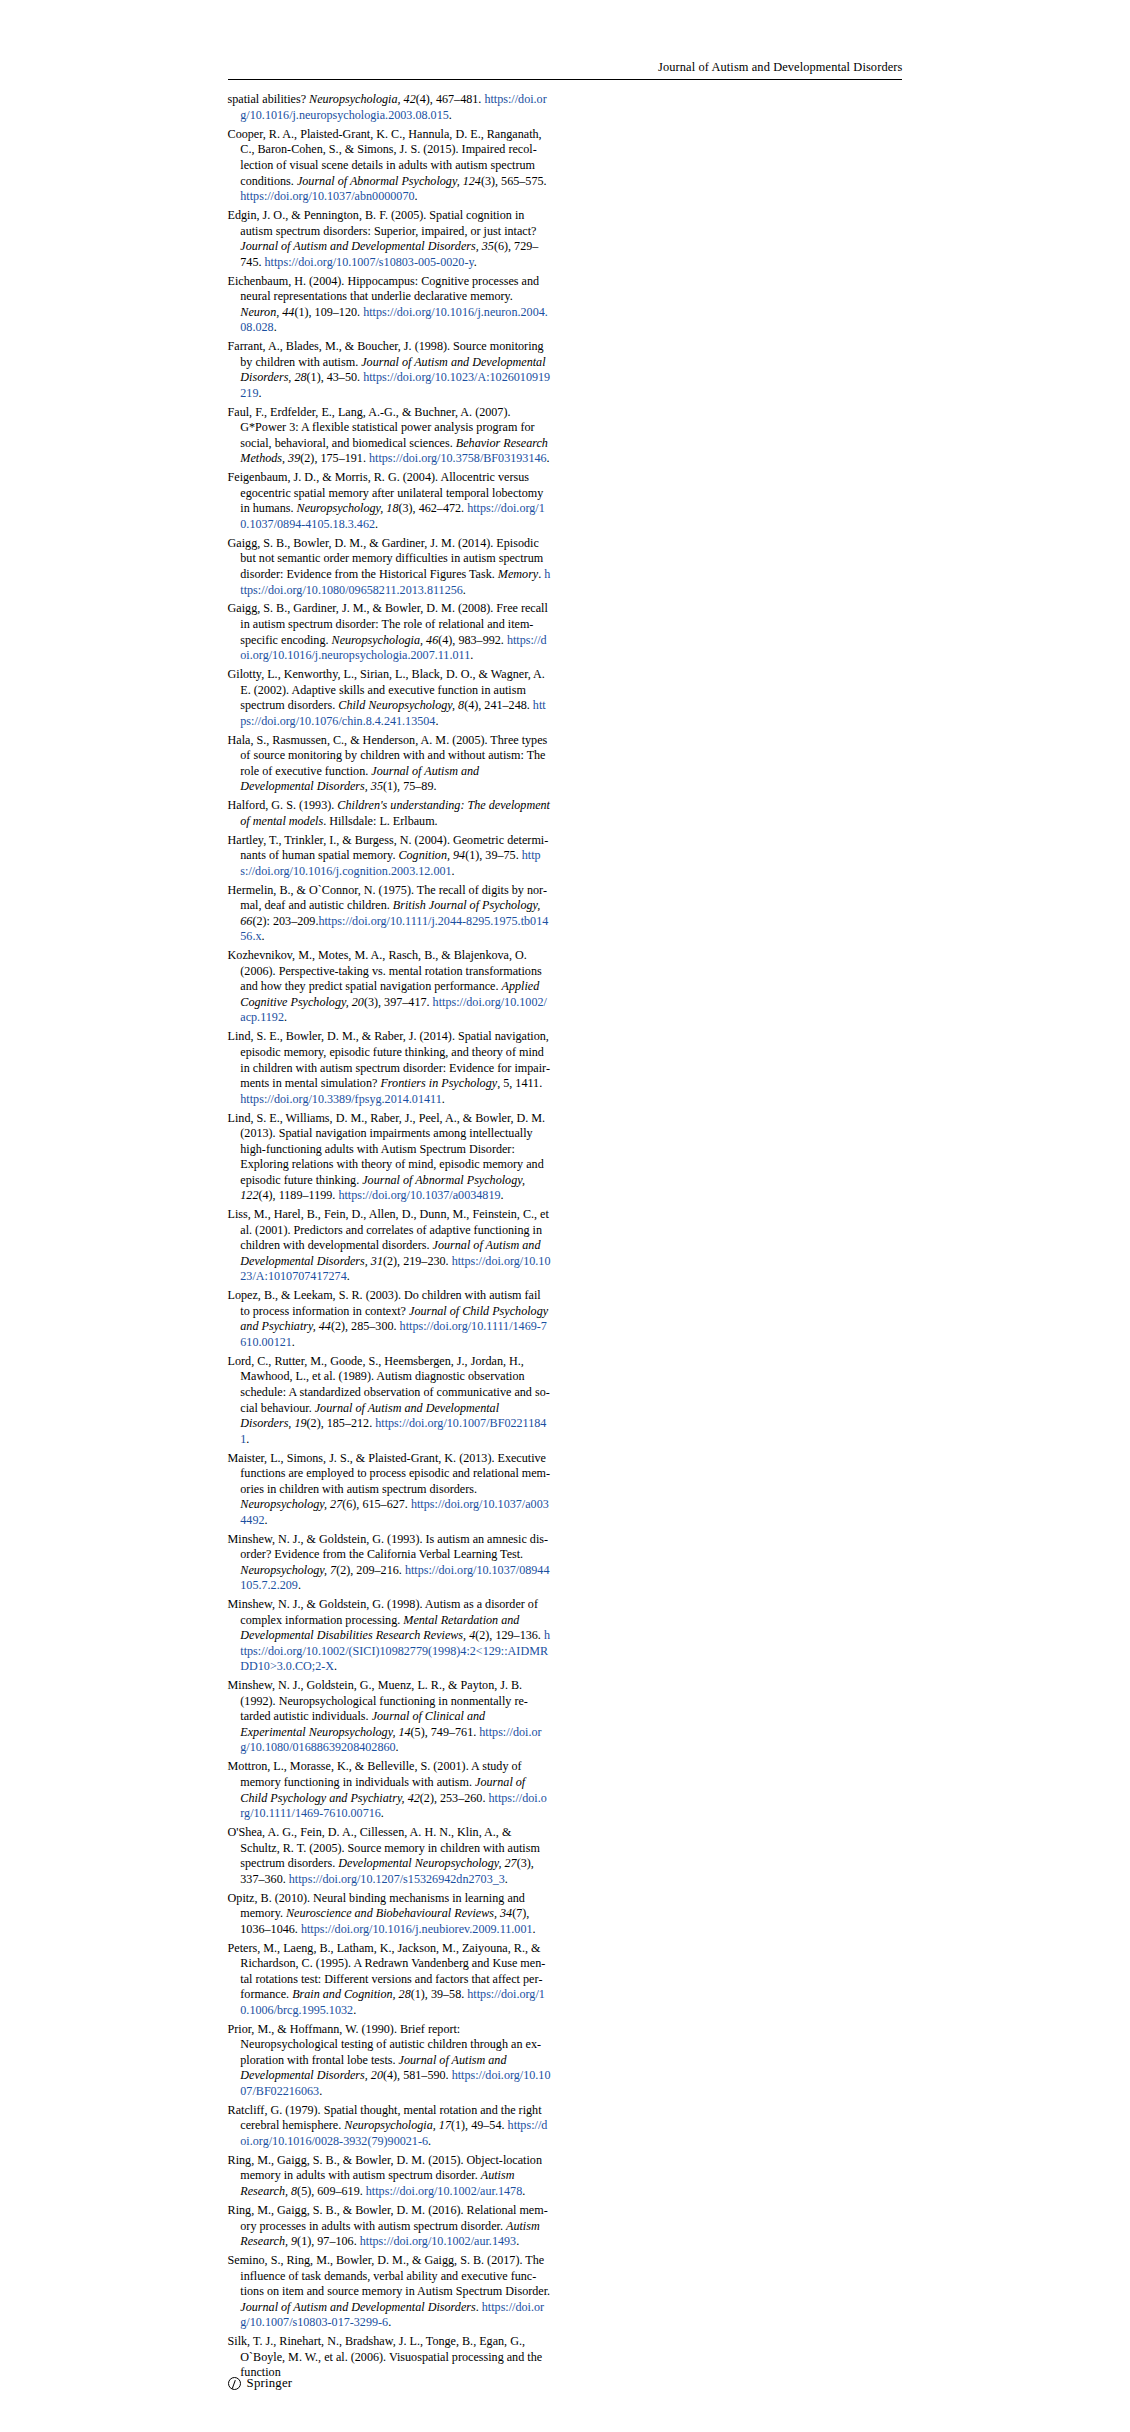Journal of Autism and Developmental Disorders
spatial abilities? Neuropsychologia, 42(4), 467–481. https://doi.org/10.1016/j.neuropsychologia.2003.08.015.
Cooper, R. A., Plaisted-Grant, K. C., Hannula, D. E., Ranganath, C., Baron-Cohen, S., & Simons, J. S. (2015). Impaired recollection of visual scene details in adults with autism spectrum conditions. Journal of Abnormal Psychology, 124(3), 565–575. https://doi.org/10.1037/abn0000070.
Edgin, J. O., & Pennington, B. F. (2005). Spatial cognition in autism spectrum disorders: Superior, impaired, or just intact? Journal of Autism and Developmental Disorders, 35(6), 729–745. https://doi.org/10.1007/s10803-005-0020-y.
Eichenbaum, H. (2004). Hippocampus: Cognitive processes and neural representations that underlie declarative memory. Neuron, 44(1), 109–120. https://doi.org/10.1016/j.neuron.2004.08.028.
Farrant, A., Blades, M., & Boucher, J. (1998). Source monitoring by children with autism. Journal of Autism and Developmental Disorders, 28(1), 43–50. https://doi.org/10.1023/A:1026010919219.
Faul, F., Erdfelder, E., Lang, A.-G., & Buchner, A. (2007). G*Power 3: A flexible statistical power analysis program for social, behavioral, and biomedical sciences. Behavior Research Methods, 39(2), 175–191. https://doi.org/10.3758/BF03193146.
Feigenbaum, J. D., & Morris, R. G. (2004). Allocentric versus egocentric spatial memory after unilateral temporal lobectomy in humans. Neuropsychology, 18(3), 462–472. https://doi.org/10.1037/0894-4105.18.3.462.
Gaigg, S. B., Bowler, D. M., & Gardiner, J. M. (2014). Episodic but not semantic order memory difficulties in autism spectrum disorder: Evidence from the Historical Figures Task. Memory. https://doi.org/10.1080/09658211.2013.811256.
Gaigg, S. B., Gardiner, J. M., & Bowler, D. M. (2008). Free recall in autism spectrum disorder: The role of relational and item-specific encoding. Neuropsychologia, 46(4), 983–992. https://doi.org/10.1016/j.neuropsychologia.2007.11.011.
Gilotty, L., Kenworthy, L., Sirian, L., Black, D. O., & Wagner, A. E. (2002). Adaptive skills and executive function in autism spectrum disorders. Child Neuropsychology, 8(4), 241–248. https://doi.org/10.1076/chin.8.4.241.13504.
Hala, S., Rasmussen, C., & Henderson, A. M. (2005). Three types of source monitoring by children with and without autism: The role of executive function. Journal of Autism and Developmental Disorders, 35(1), 75–89.
Halford, G. S. (1993). Children's understanding: The development of mental models. Hillsdale: L. Erlbaum.
Hartley, T., Trinkler, I., & Burgess, N. (2004). Geometric determinants of human spatial memory. Cognition, 94(1), 39–75. https://doi.org/10.1016/j.cognition.2003.12.001.
Hermelin, B., & O`Connor, N. (1975). The recall of digits by normal, deaf and autistic children. British Journal of Psychology, 66(2): 203–209.https://doi.org/10.1111/j.2044-8295.1975.tb01456.x.
Kozhevnikov, M., Motes, M. A., Rasch, B., & Blajenkova, O. (2006). Perspective-taking vs. mental rotation transformations and how they predict spatial navigation performance. Applied Cognitive Psychology, 20(3), 397–417. https://doi.org/10.1002/acp.1192.
Lind, S. E., Bowler, D. M., & Raber, J. (2014). Spatial navigation, episodic memory, episodic future thinking, and theory of mind in children with autism spectrum disorder: Evidence for impairments in mental simulation? Frontiers in Psychology, 5, 1411. https://doi.org/10.3389/fpsyg.2014.01411.
Lind, S. E., Williams, D. M., Raber, J., Peel, A., & Bowler, D. M. (2013). Spatial navigation impairments among intellectually high-functioning adults with Autism Spectrum Disorder: Exploring relations with theory of mind, episodic memory and episodic future thinking. Journal of Abnormal Psychology, 122(4), 1189–1199. https://doi.org/10.1037/a0034819.
Liss, M., Harel, B., Fein, D., Allen, D., Dunn, M., Feinstein, C., et al. (2001). Predictors and correlates of adaptive functioning in children with developmental disorders. Journal of Autism and Developmental Disorders, 31(2), 219–230. https://doi.org/10.1023/A:1010707417274.
Lopez, B., & Leekam, S. R. (2003). Do children with autism fail to process information in context? Journal of Child Psychology and Psychiatry, 44(2), 285–300. https://doi.org/10.1111/1469-7610.00121.
Lord, C., Rutter, M., Goode, S., Heemsbergen, J., Jordan, H., Mawhood, L., et al. (1989). Autism diagnostic observation schedule: A standardized observation of communicative and social behaviour. Journal of Autism and Developmental Disorders, 19(2), 185–212. https://doi.org/10.1007/BF02211841.
Maister, L., Simons, J. S., & Plaisted-Grant, K. (2013). Executive functions are employed to process episodic and relational memories in children with autism spectrum disorders. Neuropsychology, 27(6), 615–627. https://doi.org/10.1037/a0034492.
Minshew, N. J., & Goldstein, G. (1993). Is autism an amnesic disorder? Evidence from the California Verbal Learning Test. Neuropsychology, 7(2), 209–216. https://doi.org/10.1037/08944105.7.2.209.
Minshew, N. J., & Goldstein, G. (1998). Autism as a disorder of complex information processing. Mental Retardation and Developmental Disabilities Research Reviews, 4(2), 129–136. https://doi.org/10.1002/(SICI)10982779(1998)4:2<129::AIDMRDD10>3.0.CO;2-X.
Minshew, N. J., Goldstein, G., Muenz, L. R., & Payton, J. B. (1992). Neuropsychological functioning in nonmentally retarded autistic individuals. Journal of Clinical and Experimental Neuropsychology, 14(5), 749–761. https://doi.org/10.1080/01688639208402860.
Mottron, L., Morasse, K., & Belleville, S. (2001). A study of memory functioning in individuals with autism. Journal of Child Psychology and Psychiatry, 42(2), 253–260. https://doi.org/10.1111/1469-7610.00716.
O'Shea, A. G., Fein, D. A., Cillessen, A. H. N., Klin, A., & Schultz, R. T. (2005). Source memory in children with autism spectrum disorders. Developmental Neuropsychology, 27(3), 337–360. https://doi.org/10.1207/s15326942dn2703_3.
Opitz, B. (2010). Neural binding mechanisms in learning and memory. Neuroscience and Biobehavioural Reviews, 34(7), 1036–1046. https://doi.org/10.1016/j.neubiorev.2009.11.001.
Peters, M., Laeng, B., Latham, K., Jackson, M., Zaiyouna, R., & Richardson, C. (1995). A Redrawn Vandenberg and Kuse mental rotations test: Different versions and factors that affect performance. Brain and Cognition, 28(1), 39–58. https://doi.org/10.1006/brcg.1995.1032.
Prior, M., & Hoffmann, W. (1990). Brief report: Neuropsychological testing of autistic children through an exploration with frontal lobe tests. Journal of Autism and Developmental Disorders, 20(4), 581–590. https://doi.org/10.1007/BF02216063.
Ratcliff, G. (1979). Spatial thought, mental rotation and the right cerebral hemisphere. Neuropsychologia, 17(1), 49–54. https://doi.org/10.1016/0028-3932(79)90021-6.
Ring, M., Gaigg, S. B., & Bowler, D. M. (2015). Object-location memory in adults with autism spectrum disorder. Autism Research, 8(5), 609–619. https://doi.org/10.1002/aur.1478.
Ring, M., Gaigg, S. B., & Bowler, D. M. (2016). Relational memory processes in adults with autism spectrum disorder. Autism Research, 9(1), 97–106. https://doi.org/10.1002/aur.1493.
Semino, S., Ring, M., Bowler, D. M., & Gaigg, S. B. (2017). The influence of task demands, verbal ability and executive functions on item and source memory in Autism Spectrum Disorder. Journal of Autism and Developmental Disorders. https://doi.org/10.1007/s10803-017-3299-6.
Silk, T. J., Rinehart, N., Bradshaw, J. L., Tonge, B., Egan, G., O`Boyle, M. W., et al. (2006). Visuospatial processing and the function
Springer